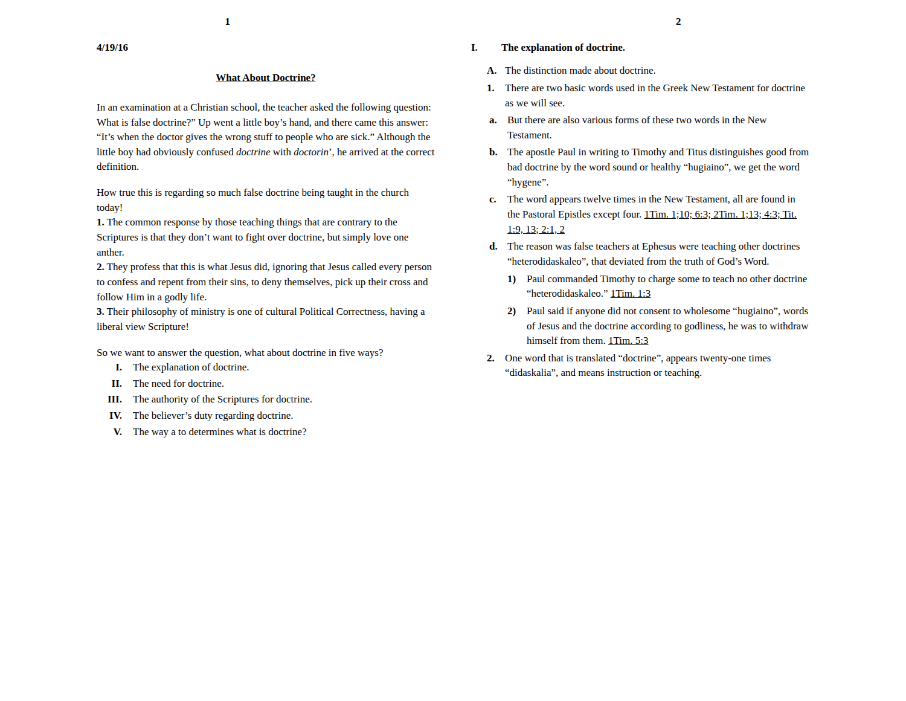1 2
4/19/16
What About Doctrine?
In an examination at a Christian school, the teacher asked the following question: What is false doctrine?” Up went a little boy’s hand, and there came this answer: “It’s when the doctor gives the wrong stuff to people who are sick.” Although the little boy had obviously confused doctrine with doctorin’, he arrived at the correct definition.
How true this is regarding so much false doctrine being taught in the church today!
1. The common response by those teaching things that are contrary to the Scriptures is that they don’t want to fight over doctrine, but simply love one anther.
2. They profess that this is what Jesus did, ignoring that Jesus called every person to confess and repent from their sins, to deny themselves, pick up their cross and follow Him in a godly life.
3. Their philosophy of ministry is one of cultural Political Correctness, having a liberal view Scripture!
So we want to answer the question, what about doctrine in five ways?
I. The explanation of doctrine.
II. The need for doctrine.
III. The authority of the Scriptures for doctrine.
IV. The believer’s duty regarding doctrine.
V. The way a to determines what is doctrine?
I. The explanation of doctrine.
A. The distinction made about doctrine.
1. There are two basic words used in the Greek New Testament for doctrine as we will see.
a. But there are also various forms of these two words in the New Testament.
b. The apostle Paul in writing to Timothy and Titus distinguishes good from bad doctrine by the word sound or healthy “hugiaino”, we get the word “hygene”.
c. The word appears twelve times in the New Testament, all are found in the Pastoral Epistles except four. 1Tim. 1;10; 6:3; 2Tim. 1;13; 4:3; Tit. 1:9, 13; 2:1, 2
d. The reason was false teachers at Ephesus were teaching other doctrines “heterodidaskaleo”, that deviated from the truth of God’s Word.
1) Paul commanded Timothy to charge some to teach no other doctrine “heterodidaskaleo.” 1Tim. 1:3
2) Paul said if anyone did not consent to wholesome “hugiaino”, words of Jesus and the doctrine according to godliness, he was to withdraw himself from them. 1Tim. 5:3
2. One word that is translated “doctrine”, appears twenty-one times “didaskalia”, and means instruction or teaching.